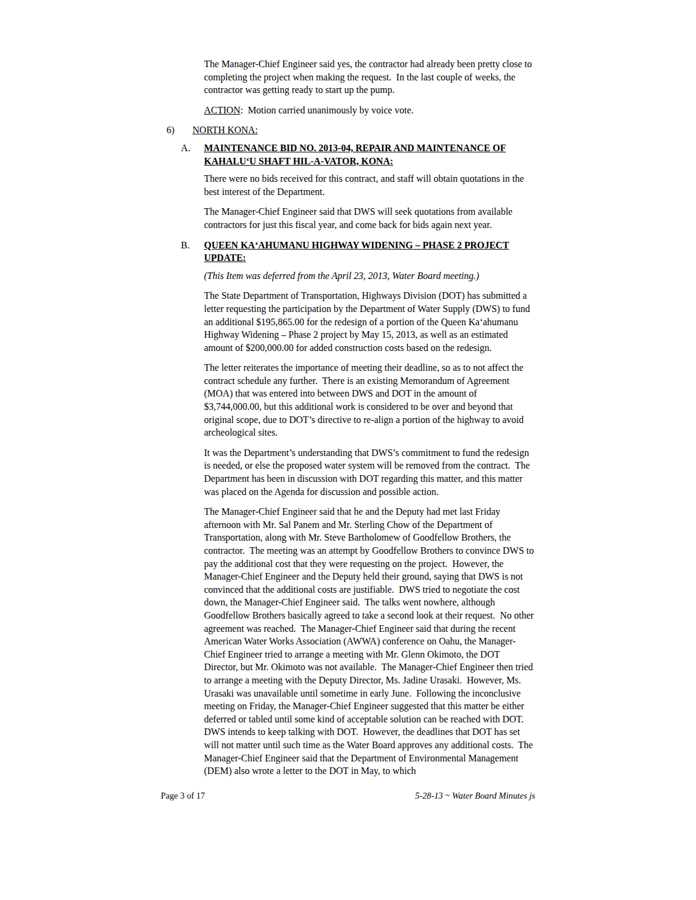The Manager-Chief Engineer said yes, the contractor had already been pretty close to completing the project when making the request. In the last couple of weeks, the contractor was getting ready to start up the pump.
ACTION: Motion carried unanimously by voice vote.
6)
NORTH KONA:
A.
MAINTENANCE BID NO. 2013-04, REPAIR AND MAINTENANCE OF KAHALU‘U SHAFT HIL-A-VATOR, KONA:
There were no bids received for this contract, and staff will obtain quotations in the best interest of the Department.
The Manager-Chief Engineer said that DWS will seek quotations from available contractors for just this fiscal year, and come back for bids again next year.
B.
QUEEN KA‘AHUMANU HIGHWAY WIDENING – PHASE 2 PROJECT UPDATE:
(This Item was deferred from the April 23, 2013, Water Board meeting.)
The State Department of Transportation, Highways Division (DOT) has submitted a letter requesting the participation by the Department of Water Supply (DWS) to fund an additional $195,865.00 for the redesign of a portion of the Queen Ka‘ahumanu Highway Widening – Phase 2 project by May 15, 2013, as well as an estimated amount of $200,000.00 for added construction costs based on the redesign.
The letter reiterates the importance of meeting their deadline, so as to not affect the contract schedule any further. There is an existing Memorandum of Agreement (MOA) that was entered into between DWS and DOT in the amount of $3,744,000.00, but this additional work is considered to be over and beyond that original scope, due to DOT’s directive to re-align a portion of the highway to avoid archeological sites.
It was the Department’s understanding that DWS’s commitment to fund the redesign is needed, or else the proposed water system will be removed from the contract. The Department has been in discussion with DOT regarding this matter, and this matter was placed on the Agenda for discussion and possible action.
The Manager-Chief Engineer said that he and the Deputy had met last Friday afternoon with Mr. Sal Panem and Mr. Sterling Chow of the Department of Transportation, along with Mr. Steve Bartholomew of Goodfellow Brothers, the contractor. The meeting was an attempt by Goodfellow Brothers to convince DWS to pay the additional cost that they were requesting on the project. However, the Manager-Chief Engineer and the Deputy held their ground, saying that DWS is not convinced that the additional costs are justifiable. DWS tried to negotiate the cost down, the Manager-Chief Engineer said. The talks went nowhere, although Goodfellow Brothers basically agreed to take a second look at their request. No other agreement was reached. The Manager-Chief Engineer said that during the recent American Water Works Association (AWWA) conference on Oahu, the Manager-Chief Engineer tried to arrange a meeting with Mr. Glenn Okimoto, the DOT Director, but Mr. Okimoto was not available. The Manager-Chief Engineer then tried to arrange a meeting with the Deputy Director, Ms. Jadine Urasaki. However, Ms. Urasaki was unavailable until sometime in early June. Following the inconclusive meeting on Friday, the Manager-Chief Engineer suggested that this matter be either deferred or tabled until some kind of acceptable solution can be reached with DOT. DWS intends to keep talking with DOT. However, the deadlines that DOT has set will not matter until such time as the Water Board approves any additional costs. The Manager-Chief Engineer said that the Department of Environmental Management (DEM) also wrote a letter to the DOT in May, to which
Page 3 of 17
5-28-13 ~ Water Board Minutes js